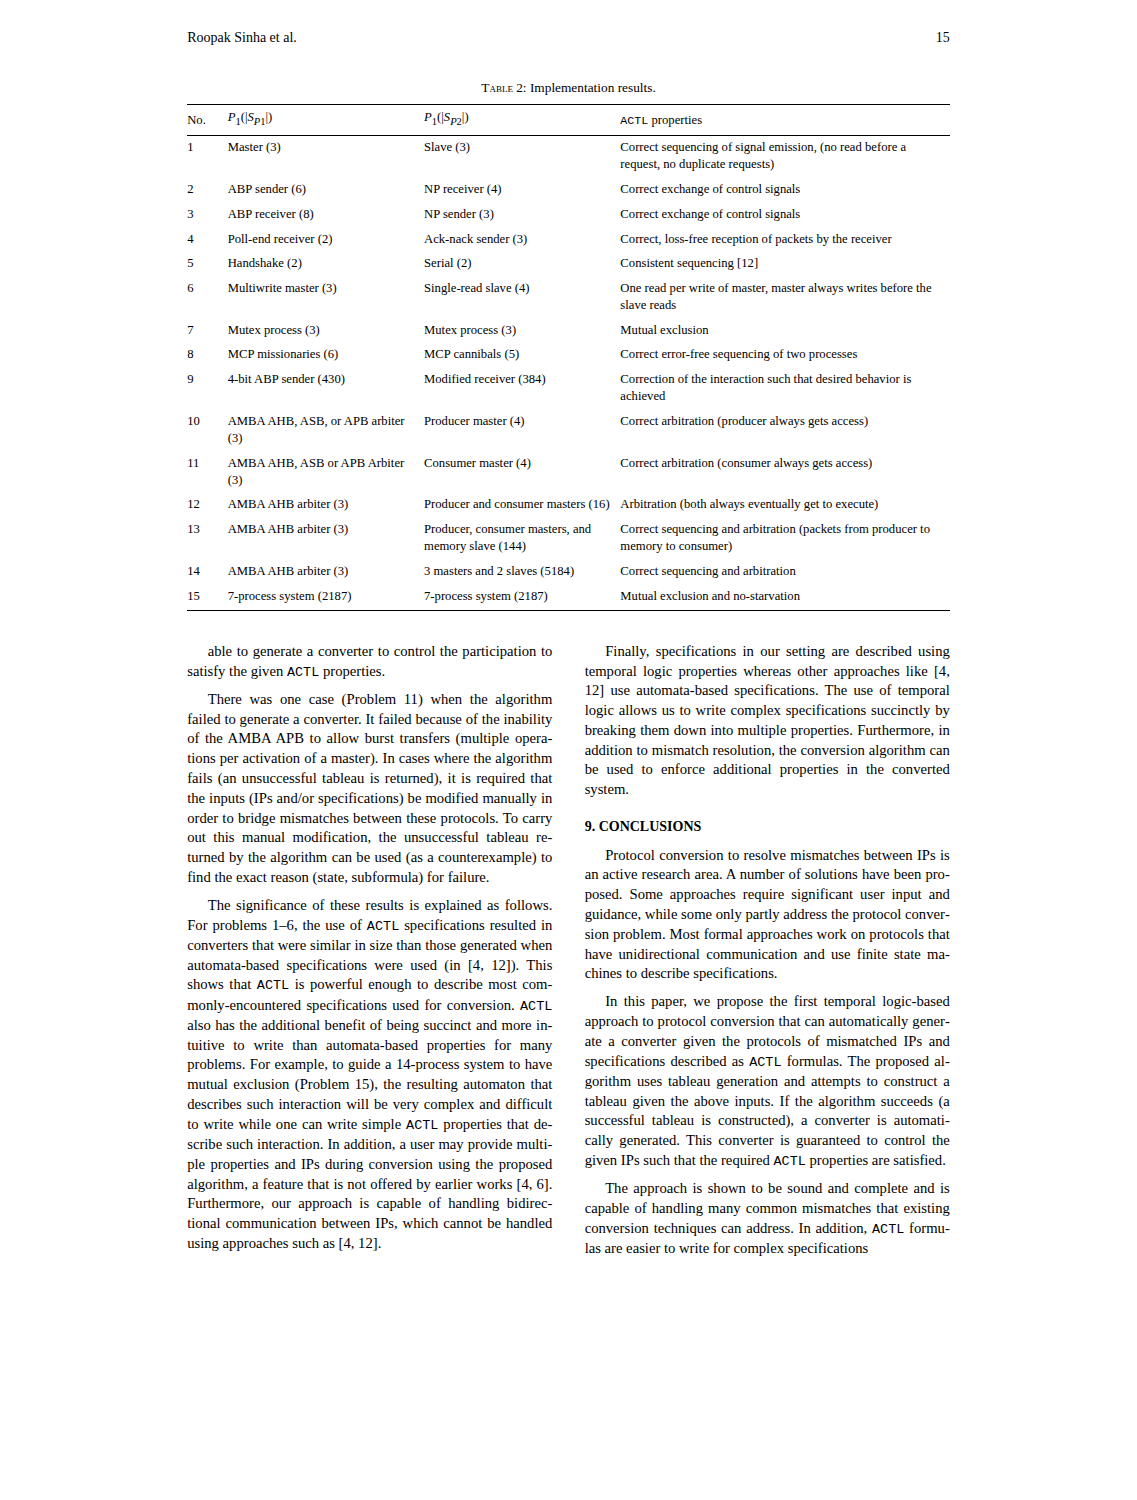Roopak Sinha et al. 15
Table 2: Implementation results.
| No. | P 1 (/ S P 1 /) | P 1 (/ S P 2 /) | ACTL properties |
| --- | --- | --- | --- |
| 1 | Master (3) | Slave (3) | Correct sequencing of signal emission, (no read before a request, no duplicate requests) |
| 2 | ABP sender (6) | NP receiver (4) | Correct exchange of control signals |
| 3 | ABP receiver (8) | NP sender (3) | Correct exchange of control signals |
| 4 | Poll-end receiver (2) | Ack-nack sender (3) | Correct, loss-free reception of packets by the receiver |
| 5 | Handshake (2) | Serial (2) | Consistent sequencing [12] |
| 6 | Multiwrite master (3) | Single-read slave (4) | One read per write of master, master always writes before the slave reads |
| 7 | Mutex process (3) | Mutex process (3) | Mutual exclusion |
| 8 | MCP missionaries (6) | MCP cannibals (5) | Correct error-free sequencing of two processes |
| 9 | 4-bit ABP sender (430) | Modified receiver (384) | Correction of the interaction such that desired behavior is achieved |
| 10 | AMBA AHB, ASB, or APB arbiter (3) | Producer master (4) | Correct arbitration (producer always gets access) |
| 11 | AMBA AHB, ASB or APB Arbiter (3) | Consumer master (4) | Correct arbitration (consumer always gets access) |
| 12 | AMBA AHB arbiter (3) | Producer and consumer masters (16) | Arbitration (both always eventually get to execute) |
| 13 | AMBA AHB arbiter (3) | Producer, consumer masters, and memory slave (144) | Correct sequencing and arbitration (packets from producer to memory to consumer) |
| 14 | AMBA AHB arbiter (3) | 3 masters and 2 slaves (5184) | Correct sequencing and arbitration |
| 15 | 7-process system (2187) | 7-process system (2187) | Mutual exclusion and no-starvation |
able to generate a converter to control the participation to satisfy the given ACTL properties.
There was one case (Problem 11) when the algorithm failed to generate a converter. It failed because of the inability of the AMBA APB to allow burst transfers (multiple operations per activation of a master). In cases where the algorithm fails (an unsuccessful tableau is returned), it is required that the inputs (IPs and/or specifications) be modified manually in order to bridge mismatches between these protocols. To carry out this manual modification, the unsuccessful tableau returned by the algorithm can be used (as a counterexample) to find the exact reason (state, subformula) for failure.
The significance of these results is explained as follows. For problems 1–6, the use of ACTL specifications resulted in converters that were similar in size than those generated when automata-based specifications were used (in [4, 12]). This shows that ACTL is powerful enough to describe most commonly-encountered specifications used for conversion. ACTL also has the additional benefit of being succinct and more intuitive to write than automata-based properties for many problems. For example, to guide a 14-process system to have mutual exclusion (Problem 15), the resulting automaton that describes such interaction will be very complex and difficult to write while one can write simple ACTL properties that describe such interaction. In addition, a user may provide multiple properties and IPs during conversion using the proposed algorithm, a feature that is not offered by earlier works [4, 6]. Furthermore, our approach is capable of handling bidirectional communication between IPs, which cannot be handled using approaches such as [4, 12].
Finally, specifications in our setting are described using temporal logic properties whereas other approaches like [4, 12] use automata-based specifications. The use of temporal logic allows us to write complex specifications succinctly by breaking them down into multiple properties. Furthermore, in addition to mismatch resolution, the conversion algorithm can be used to enforce additional properties in the converted system.
9. CONCLUSIONS
Protocol conversion to resolve mismatches between IPs is an active research area. A number of solutions have been proposed. Some approaches require significant user input and guidance, while some only partly address the protocol conversion problem. Most formal approaches work on protocols that have unidirectional communication and use finite state machines to describe specifications.
In this paper, we propose the first temporal logic-based approach to protocol conversion that can automatically generate a converter given the protocols of mismatched IPs and specifications described as ACTL formulas. The proposed algorithm uses tableau generation and attempts to construct a tableau given the above inputs. If the algorithm succeeds (a successful tableau is constructed), a converter is automatically generated. This converter is guaranteed to control the given IPs such that the required ACTL properties are satisfied.
The approach is shown to be sound and complete and is capable of handling many common mismatches that existing conversion techniques can address. In addition, ACTL formulas are easier to write for complex specifications